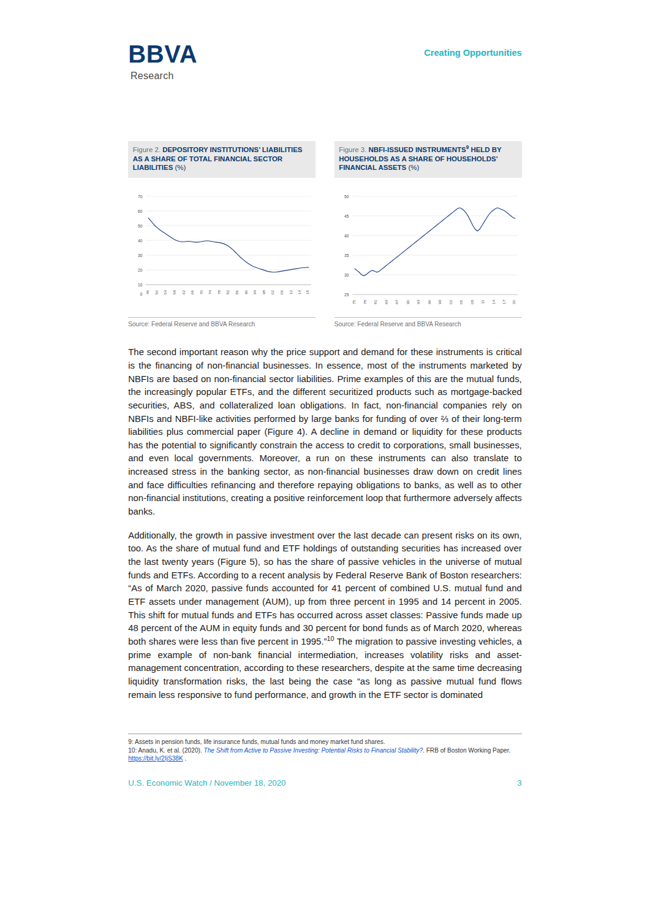BBVA
Research
Creating Opportunities
Figure 2. Depository institutions’ liabilities as a share of total financial sector liabilities (%)
70 60 50 40 30 20 10 0 46 50 54 58 62 66 70 74 78 82 86 90 94 98 02 06 10 14 18
Source: Federal Reserve and BBVA Research
Figure 3. NBFI-issued instruments9 held by households as a share of households’ financial assets (%)
50 45 40 35 30 25 75 78 81 84 87 90 93 96 99 02 05 08 11 14 17 20
Source: Federal Reserve and BBVA Research
The second important reason why the price support and demand for these instruments is critical is the financing of non-financial businesses. In essence, most of the instruments marketed by NBFIs are based on non-financial sector liabilities. Prime examples of this are the mutual funds, the increasingly popular ETFs, and the different securitized products such as mortgage-backed securities, ABS, and collateralized loan obligations. In fact, non-financial companies rely on NBFIs and NBFI-like activities performed by large banks for funding of over ⅔ of their long-term liabilities plus commercial paper (Figure 4). A decline in demand or liquidity for these products has the potential to significantly constrain the access to credit to corporations, small businesses, and even local governments. Moreover, a run on these instruments can also translate to increased stress in the banking sector, as non-financial businesses draw down on credit lines and face difficulties refinancing and therefore repaying obligations to banks, as well as to other non-financial institutions, creating a positive reinforcement loop that furthermore adversely affects banks.
Additionally, the growth in passive investment over the last decade can present risks on its own, too. As the share of mutual fund and ETF holdings of outstanding securities has increased over the last twenty years (Figure 5), so has the share of passive vehicles in the universe of mutual funds and ETFs. According to a recent analysis by Federal Reserve Bank of Boston researchers: “As of March 2020, passive funds accounted for 41 percent of combined U.S. mutual fund and ETF assets under management (AUM), up from three percent in 1995 and 14 percent in 2005. This shift for mutual funds and ETFs has occurred across asset classes: Passive funds made up 48 percent of the AUM in equity funds and 30 percent for bond funds as of March 2020, whereas both shares were less than five percent in 1995.”10 The migration to passive investing vehicles, a prime example of non-bank financial intermediation, increases volatility risks and asset-management concentration, according to these researchers, despite at the same time decreasing liquidity transformation risks, the last being the case “as long as passive mutual fund flows remain less responsive to fund performance, and growth in the ETF sector is dominated
9: Assets in pension funds, life insurance funds, mutual funds and money market fund shares.
10: Anadu, K. et al. (2020). The Shift from Active to Passive Investing: Potential Risks to Financial Stability?. FRB of Boston Working Paper. https://bit.ly/2IjS38K .
U.S. Economic Watch / November 18, 2020
3